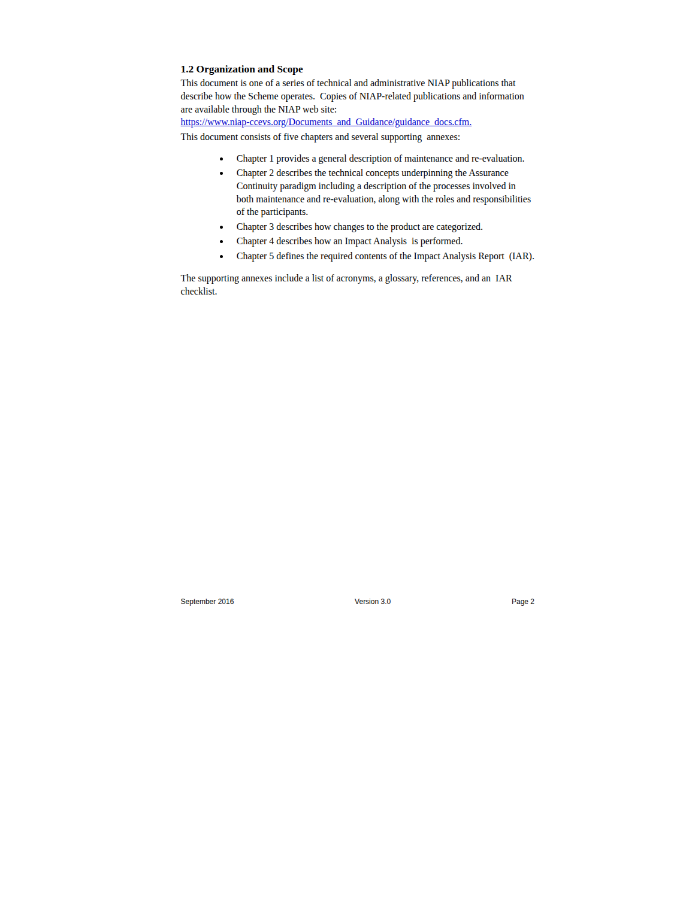1.2 Organization and Scope
This document is one of a series of technical and administrative NIAP publications that describe how the Scheme operates. Copies of NIAP-related publications and information are available through the NIAP web site:
https://www.niap-ccevs.org/Documents_and_Guidance/guidance_docs.cfm.
This document consists of five chapters and several supporting annexes:
Chapter 1 provides a general description of maintenance and re-evaluation.
Chapter 2 describes the technical concepts underpinning the Assurance Continuity paradigm including a description of the processes involved in both maintenance and re-evaluation, along with the roles and responsibilities of the participants.
Chapter 3 describes how changes to the product are categorized.
Chapter 4 describes how an Impact Analysis is performed.
Chapter 5 defines the required contents of the Impact Analysis Report (IAR).
The supporting annexes include a list of acronyms, a glossary, references, and an IAR checklist.
September 2016 Version 3.0 Page 2